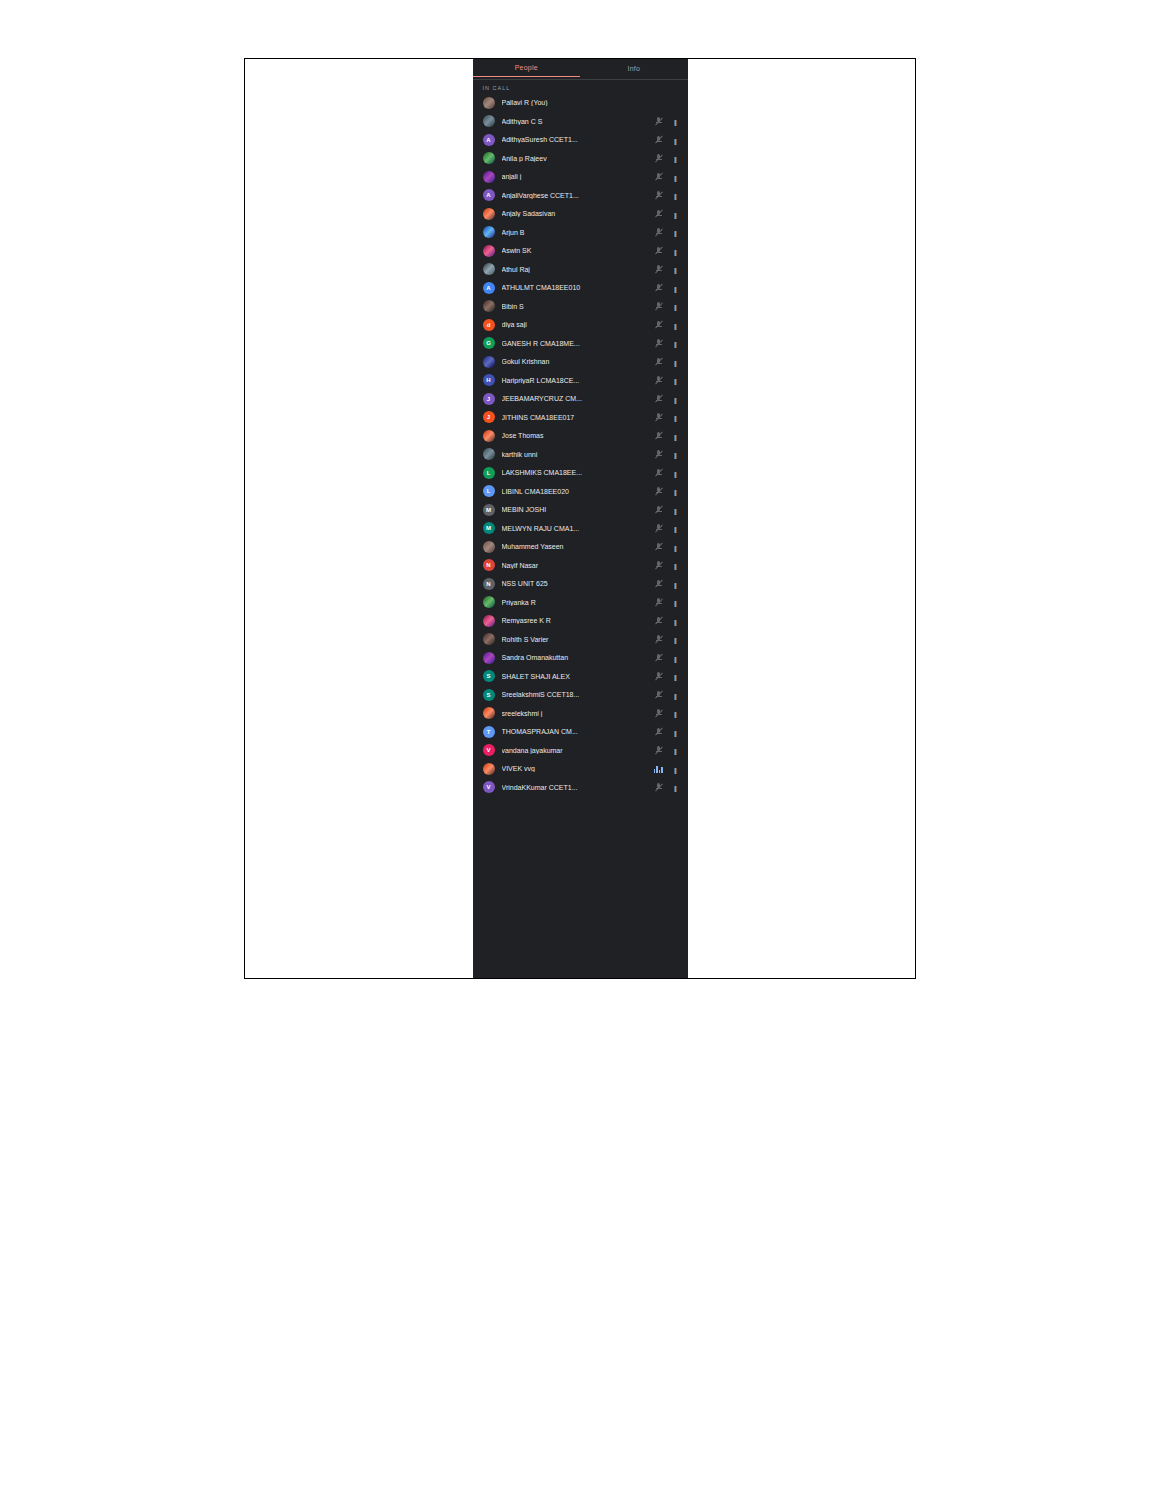People
Info
In call
Pallavi R (You)
Adithyan C S
•••
A
AdithyaSuresh CCET1...
•••
Anila p Rajeev
•••
anjali j
•••
A
AnjaliVarghese CCET1...
•••
Anjaly Sadasivan
•••
Arjun B
•••
Aswin SK
•••
Athul Raj
•••
A
ATHULMT CMA18EE010
•••
Bibin S
•••
d
diya saji
•••
G
GANESH R CMA18ME...
•••
Gokul Krishnan
•••
H
HaripriyaR LCMA18CE...
•••
J
JEEBAMARYCRUZ CM...
•••
J
JITHINS CMA18EE017
•••
Jose Thomas
•••
karthik unni
•••
L
LAKSHMIKS CMA18EE...
•••
L
LIBINL CMA18EE020
•••
M
MEBIN JOSHI
•••
M
MELWYN RAJU CMA1...
•••
Muhammed Yaseen
•••
N
Nayif Nasar
•••
N
NSS UNIT 625
•••
Priyanka R
•••
Remyasree K R
•••
Rohith S Varier
•••
Sandra Omanakuttan
•••
S
SHALET SHAJI ALEX
•••
S
SreelakshmiS CCET18...
•••
sreelekshmi j
•••
T
THOMASPRAJAN CM...
•••
V
vandana jayakumar
•••
VIVEK vvg
•••
V
VrindaKKumar CCET1...
•••